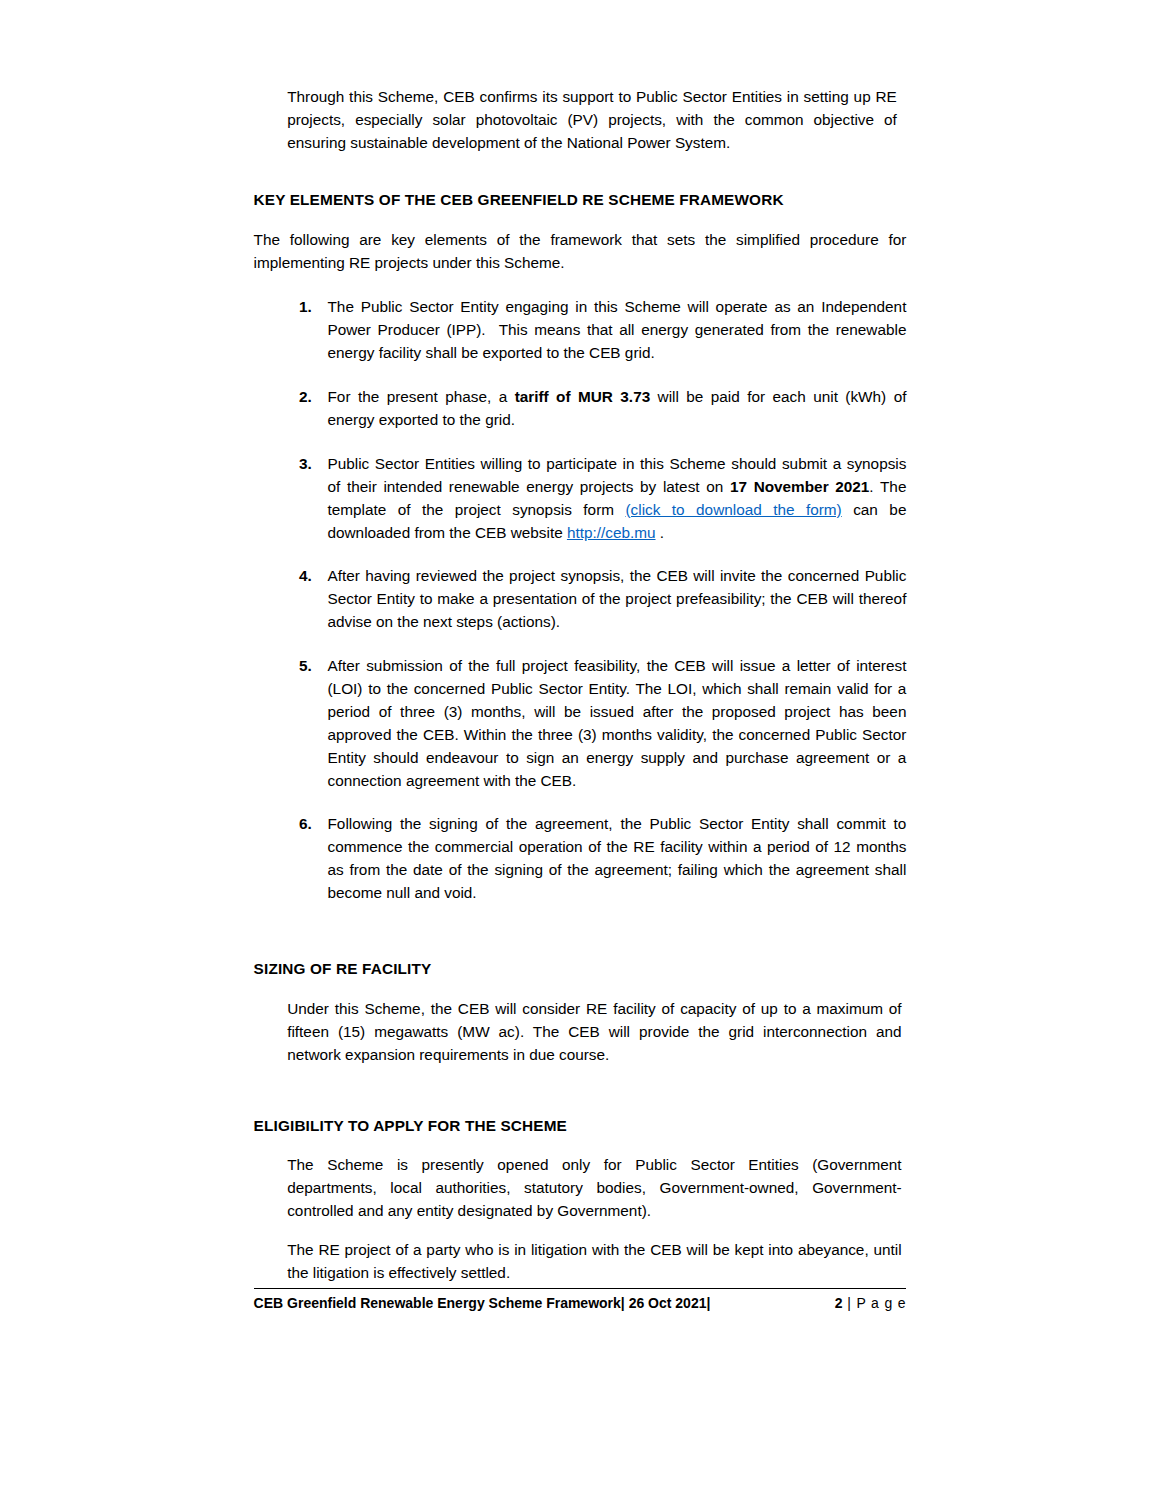Through this Scheme, CEB confirms its support to Public Sector Entities in setting up RE projects, especially solar photovoltaic (PV) projects, with the common objective of ensuring sustainable development of the National Power System.
Key Elements of the CEB Greenfield RE Scheme Framework
The following are key elements of the framework that sets the simplified procedure for implementing RE projects under this Scheme.
The Public Sector Entity engaging in this Scheme will operate as an Independent Power Producer (IPP). This means that all energy generated from the renewable energy facility shall be exported to the CEB grid.
For the present phase, a tariff of MUR 3.73 will be paid for each unit (kWh) of energy exported to the grid.
Public Sector Entities willing to participate in this Scheme should submit a synopsis of their intended renewable energy projects by latest on 17 November 2021. The template of the project synopsis form (click to download the form) can be downloaded from the CEB website http://ceb.mu .
After having reviewed the project synopsis, the CEB will invite the concerned Public Sector Entity to make a presentation of the project prefeasibility; the CEB will thereof advise on the next steps (actions).
After submission of the full project feasibility, the CEB will issue a letter of interest (LOI) to the concerned Public Sector Entity. The LOI, which shall remain valid for a period of three (3) months, will be issued after the proposed project has been approved the CEB. Within the three (3) months validity, the concerned Public Sector Entity should endeavour to sign an energy supply and purchase agreement or a connection agreement with the CEB.
Following the signing of the agreement, the Public Sector Entity shall commit to commence the commercial operation of the RE facility within a period of 12 months as from the date of the signing of the agreement; failing which the agreement shall become null and void.
Sizing of RE Facility
Under this Scheme, the CEB will consider RE facility of capacity of up to a maximum of fifteen (15) megawatts (MW ac). The CEB will provide the grid interconnection and network expansion requirements in due course.
Eligibility to Apply for the Scheme
The Scheme is presently opened only for Public Sector Entities (Government departments, local authorities, statutory bodies, Government-owned, Government-controlled and any entity designated by Government).
The RE project of a party who is in litigation with the CEB will be kept into abeyance, until the litigation is effectively settled.
CEB Greenfield Renewable Energy Scheme Framework| 26 Oct 2021| 2 | P a g e